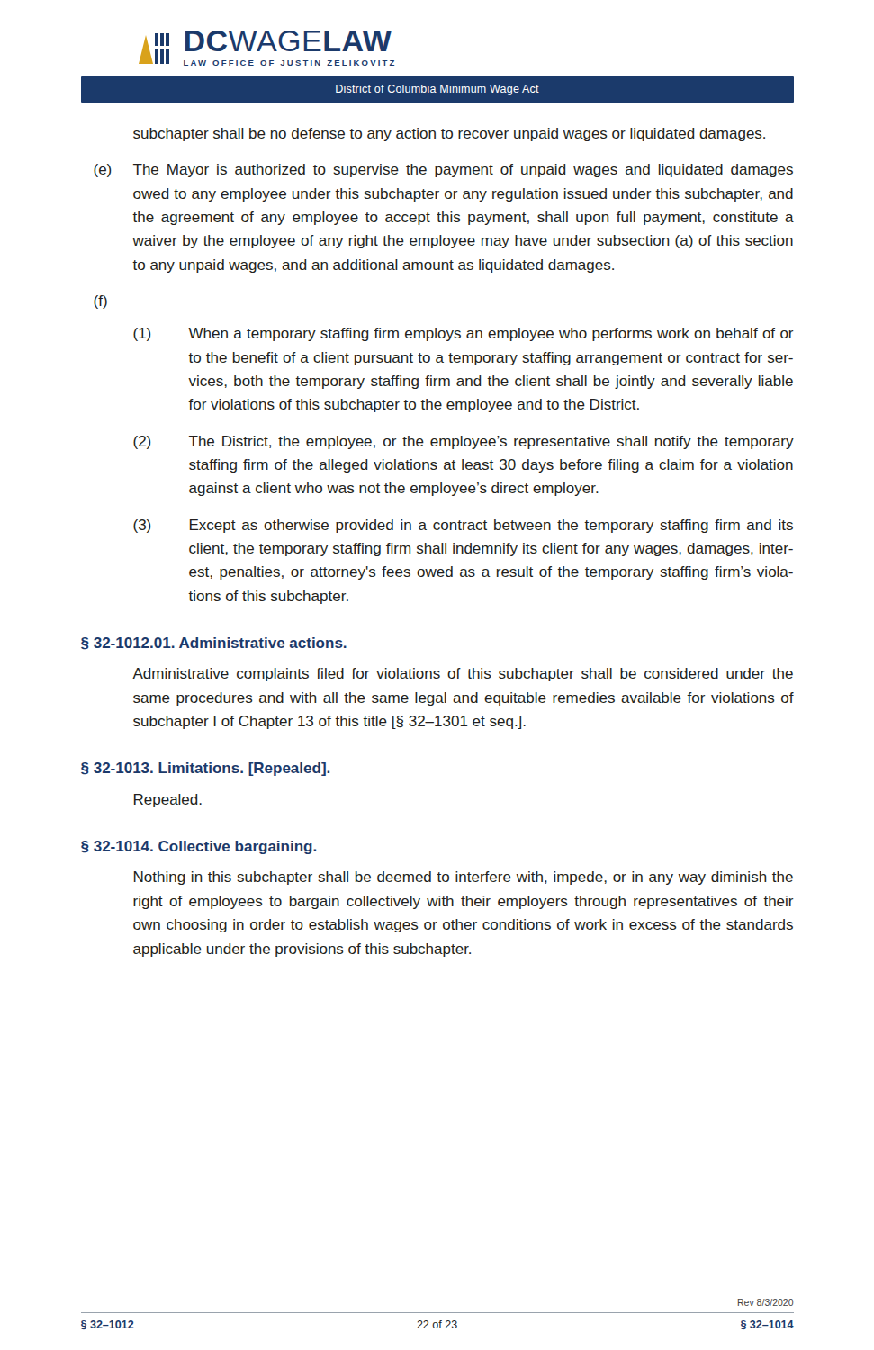DCWAGELAW
LAW OFFICE OF JUSTIN ZELIKOVITZ
District of Columbia Minimum Wage Act
subchapter shall be no defense to any action to recover unpaid wages or liquidated damages.
(e)
The Mayor is authorized to supervise the payment of unpaid wages and liquidated damages owed to any employee under this subchapter or any regulation issued under this subchapter, and the agreement of any employee to accept this payment, shall upon full payment, constitute a waiver by the employee of any right the employee may have under subsection (a) of this section to any unpaid wages, and an additional amount as liquidated damages.
(f)
(1)
When a temporary staffing firm employs an employee who performs work on behalf of or to the benefit of a client pursuant to a temporary staffing arrangement or contract for services, both the temporary staffing firm and the client shall be jointly and severally liable for violations of this subchapter to the employee and to the District.
(2)
The District, the employee, or the employee’s representative shall notify the temporary staffing firm of the alleged violations at least 30 days before filing a claim for a violation against a client who was not the employee’s direct employer.
(3)
Except as otherwise provided in a contract between the temporary staffing firm and its client, the temporary staffing firm shall indemnify its client for any wages, damages, interest, penalties, or attorney's fees owed as a result of the temporary staffing firm’s violations of this subchapter.
§ 32-1012.01. Administrative actions.
Administrative complaints filed for violations of this subchapter shall be considered under the same procedures and with all the same legal and equitable remedies available for violations of subchapter I of Chapter 13 of this title [§ 32–1301 et seq.].
§ 32-1013. Limitations. [Repealed].
Repealed.
§ 32-1014. Collective bargaining.
Nothing in this subchapter shall be deemed to interfere with, impede, or in any way diminish the right of employees to bargain collectively with their employers through representatives of their own choosing in order to establish wages or other conditions of work in excess of the standards applicable under the provisions of this subchapter.
Rev 8/3/2020
§ 32–1012
22 of 23
§ 32–1014